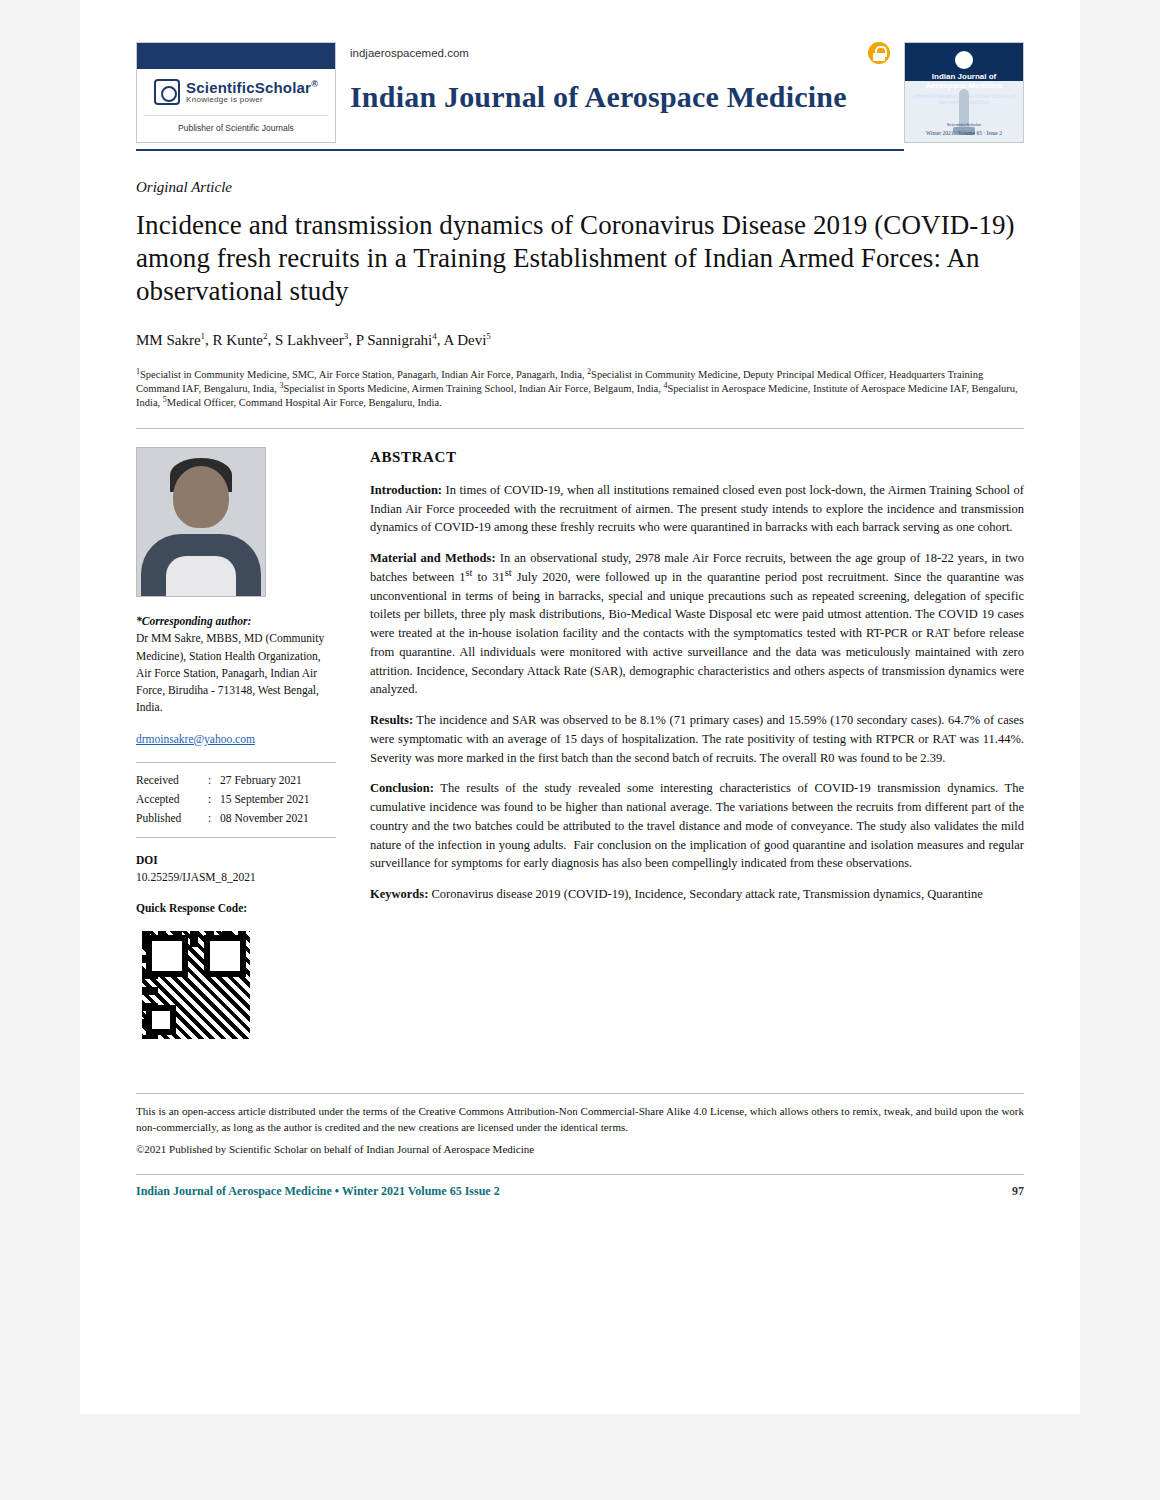ScientificScholar®
Knowledge is power
Publisher of Scientific Journals
indjaerospacemed.com
Indian Journal of Aerospace Medicine
Indian Journal of
Aerospace Medicine
Official Publication of the Indian Society of Aerospace Medicine
ScientificScholar
Winter 2021 · Volume 65 · Issue 2
Original Article
Incidence and transmission dynamics of Coronavirus Disease 2019 (COVID-19) among fresh recruits in a Training Establishment of Indian Armed Forces: An observational study
MM Sakre1, R Kunte2, S Lakhveer3, P Sannigrahi4, A Devi5
1Specialist in Community Medicine, SMC, Air Force Station, Panagarh, Indian Air Force, Panagarh, India, 2Specialist in Community Medicine, Deputy Principal Medical Officer, Headquarters Training Command IAF, Bengaluru, India, 3Specialist in Sports Medicine, Airmen Training School, Indian Air Force, Belgaum, India, 4Specialist in Aerospace Medicine, Institute of Aerospace Medicine IAF, Bengaluru, India, 5Medical Officer, Command Hospital Air Force, Bengaluru, India.
*Corresponding author:
Dr MM Sakre, MBBS, MD (Community Medicine), Station Health Organization, Air Force Station, Panagarh, Indian Air Force, Birudiha - 713148, West Bengal, India.
drmoinsakre@yahoo.com
| Received | : | 27 February 2021 |
| Accepted | : | 15 September 2021 |
| Published | : | 08 November 2021 |
DOI
10.25259/IJASM_8_2021
Quick Response Code:
ABSTRACT
Introduction: In times of COVID-19, when all institutions remained closed even post lock-down, the Airmen Training School of Indian Air Force proceeded with the recruitment of airmen. The present study intends to explore the incidence and transmission dynamics of COVID-19 among these freshly recruits who were quarantined in barracks with each barrack serving as one cohort.
Material and Methods: In an observational study, 2978 male Air Force recruits, between the age group of 18-22 years, in two batches between 1st to 31st July 2020, were followed up in the quarantine period post recruitment. Since the quarantine was unconventional in terms of being in barracks, special and unique precautions such as repeated screening, delegation of specific toilets per billets, three ply mask distributions, Bio-Medical Waste Disposal etc were paid utmost attention. The COVID 19 cases were treated at the in-house isolation facility and the contacts with the symptomatics tested with RT-PCR or RAT before release from quarantine. All individuals were monitored with active surveillance and the data was meticulously maintained with zero attrition. Incidence, Secondary Attack Rate (SAR), demographic characteristics and others aspects of transmission dynamics were analyzed.
Results: The incidence and SAR was observed to be 8.1% (71 primary cases) and 15.59% (170 secondary cases). 64.7% of cases were symptomatic with an average of 15 days of hospitalization. The rate positivity of testing with RTPCR or RAT was 11.44%. Severity was more marked in the first batch than the second batch of recruits. The overall R0 was found to be 2.39.
Conclusion: The results of the study revealed some interesting characteristics of COVID-19 transmission dynamics. The cumulative incidence was found to be higher than national average. The variations between the recruits from different part of the country and the two batches could be attributed to the travel distance and mode of conveyance. The study also validates the mild nature of the infection in young adults. Fair conclusion on the implication of good quarantine and isolation measures and regular surveillance for symptoms for early diagnosis has also been compellingly indicated from these observations.
Keywords: Coronavirus disease 2019 (COVID-19), Incidence, Secondary attack rate, Transmission dynamics, Quarantine
This is an open-access article distributed under the terms of the Creative Commons Attribution-Non Commercial-Share Alike 4.0 License, which allows others to remix, tweak, and build upon the work non-commercially, as long as the author is credited and the new creations are licensed under the identical terms.
©2021 Published by Scientific Scholar on behalf of Indian Journal of Aerospace Medicine
Indian Journal of Aerospace Medicine • Winter 2021 Volume 65 Issue 2 97